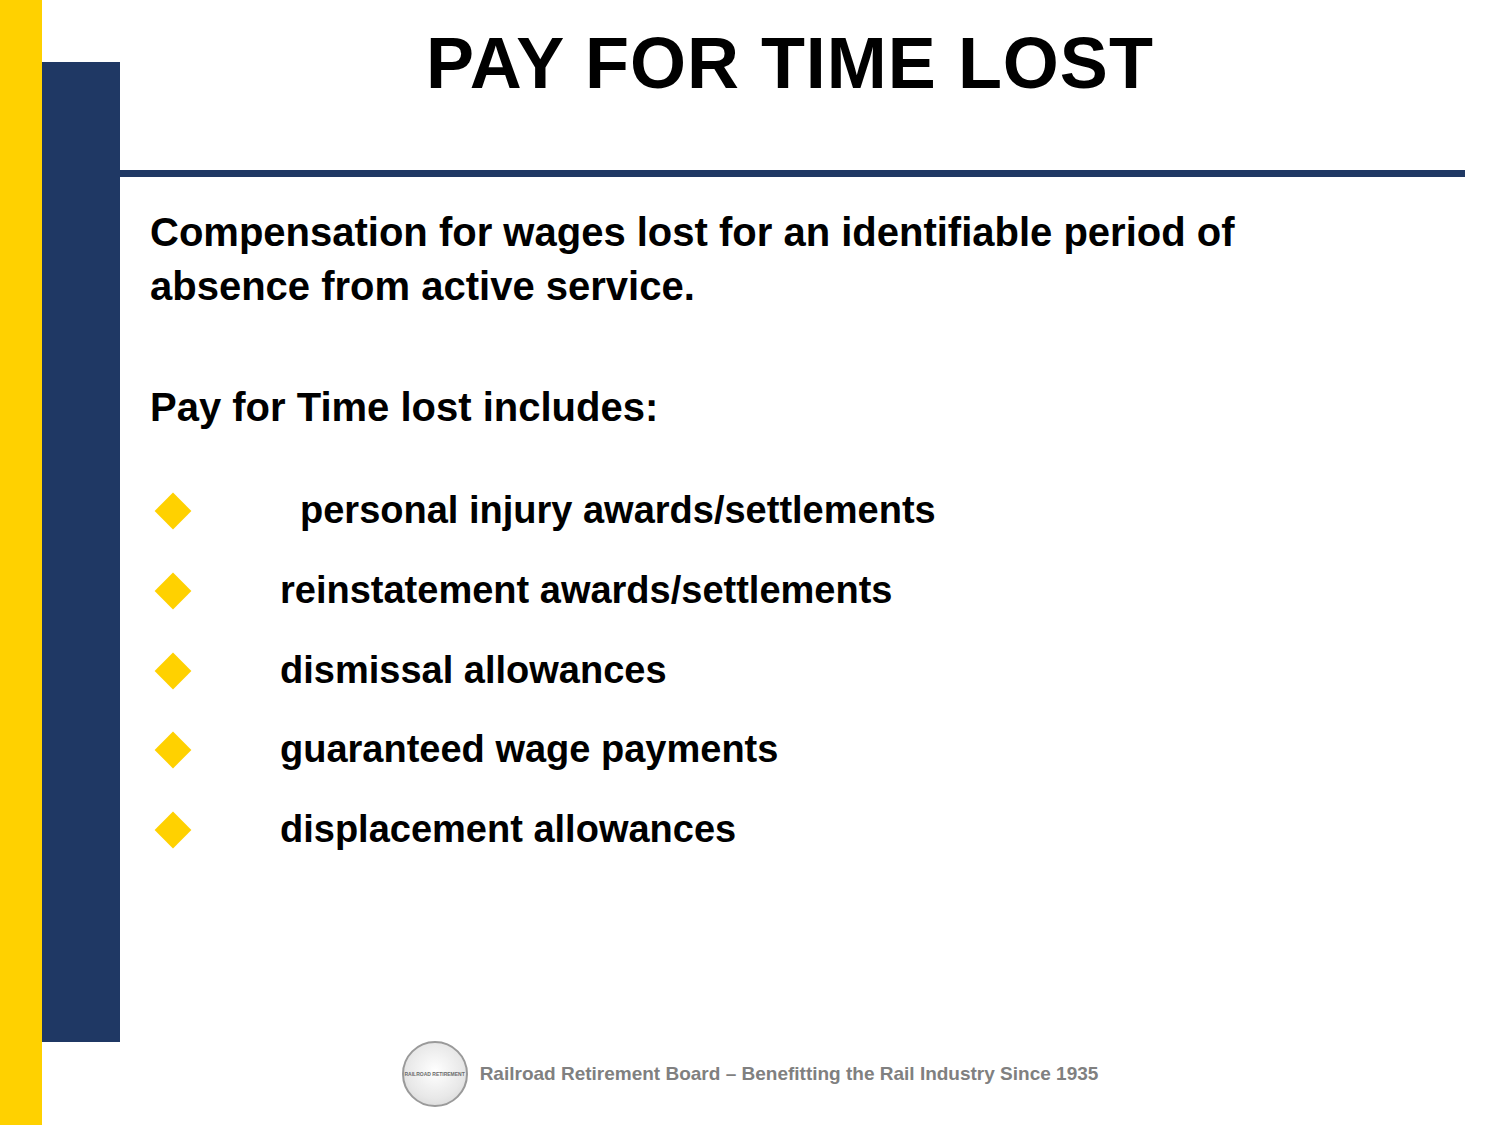Pay for Time Lost
Compensation for wages lost for an identifiable period of absence from active service.
Pay for Time lost includes:
personal injury awards/settlements
reinstatement awards/settlements
dismissal allowances
guaranteed wage payments
displacement allowances
Railroad Retirement Board – Benefitting the Rail Industry Since 1935